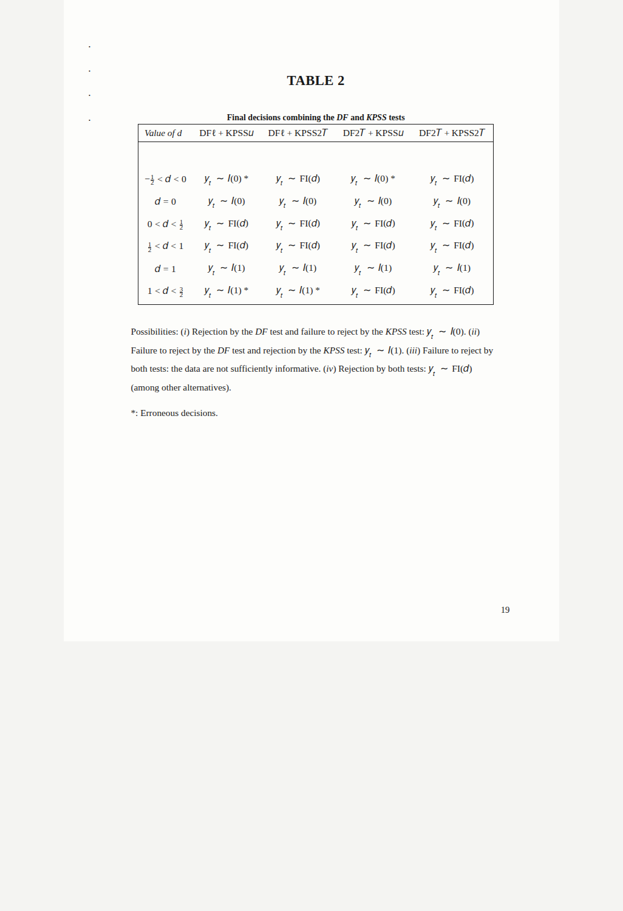. . . .
TABLE 2
Final decisions combining the DF and KPSS tests
| Value of d | DF ℓ + KPSS u | DF ℓ + KPSS 2 T | DF 2 T + KPSS u | DF 2 T + KPSS 2 T |
| --- | --- | --- | --- | --- |
| − 1 2 < d < 0 | y t ∼ I ( 0 ) * | y t ∼ FI ( d ) | y t ∼ I ( 0 ) * | y t ∼ FI ( d ) |
| d = 0 | y t ∼ I ( 0 ) | y t ∼ I ( 0 ) | y t ∼ I ( 0 ) | y t ∼ I ( 0 ) |
| 0 < d < 1 2 | y t ∼ FI ( d ) | y t ∼ FI ( d ) | y t ∼ FI ( d ) | y t ∼ FI ( d ) |
| 1 2 < d < 1 | y t ∼ FI ( d ) | y t ∼ FI ( d ) | y t ∼ FI ( d ) | y t ∼ FI ( d ) |
| d = 1 | y t ∼ I ( 1 ) | y t ∼ I ( 1 ) | y t ∼ I ( 1 ) | y t ∼ I ( 1 ) |
| 1 < d < 3 2 | y t ∼ I ( 1 ) * | y t ∼ I ( 1 ) * | y t ∼ FI ( d ) | y t ∼ FI ( d ) |
Possibilities: (i) Rejection by the DF test and failure to reject by the KPSS test: yt∼I(0). (ii) Failure to reject by the DF test and rejection by the KPSS test: yt∼I(1). (iii) Failure to reject by both tests: the data are not sufficiently informative. (iv) Rejection by both tests: yt∼FI(d) (among other alternatives).
*: Erroneous decisions.
19